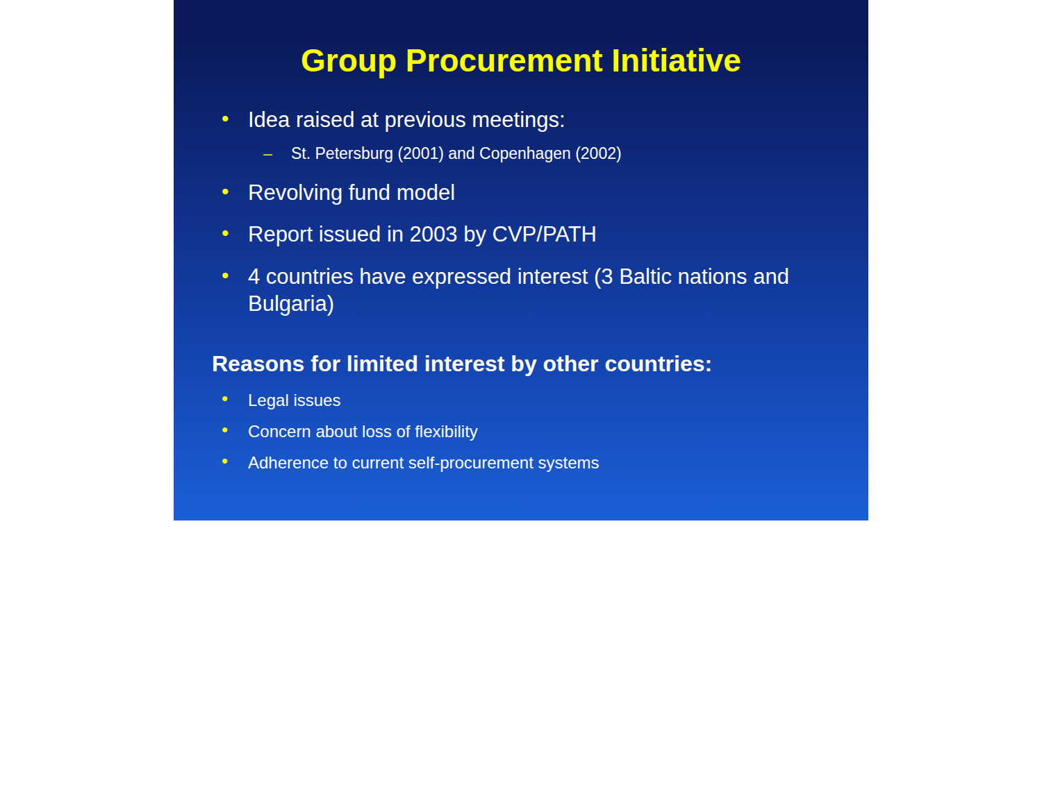Group Procurement Initiative
Idea raised at previous meetings:
St. Petersburg (2001) and Copenhagen (2002)
Revolving fund model
Report issued in 2003 by CVP/PATH
4 countries have expressed interest (3 Baltic nations and Bulgaria)
Reasons for limited interest by other countries:
Legal issues
Concern about loss of flexibility
Adherence to current self-procurement systems